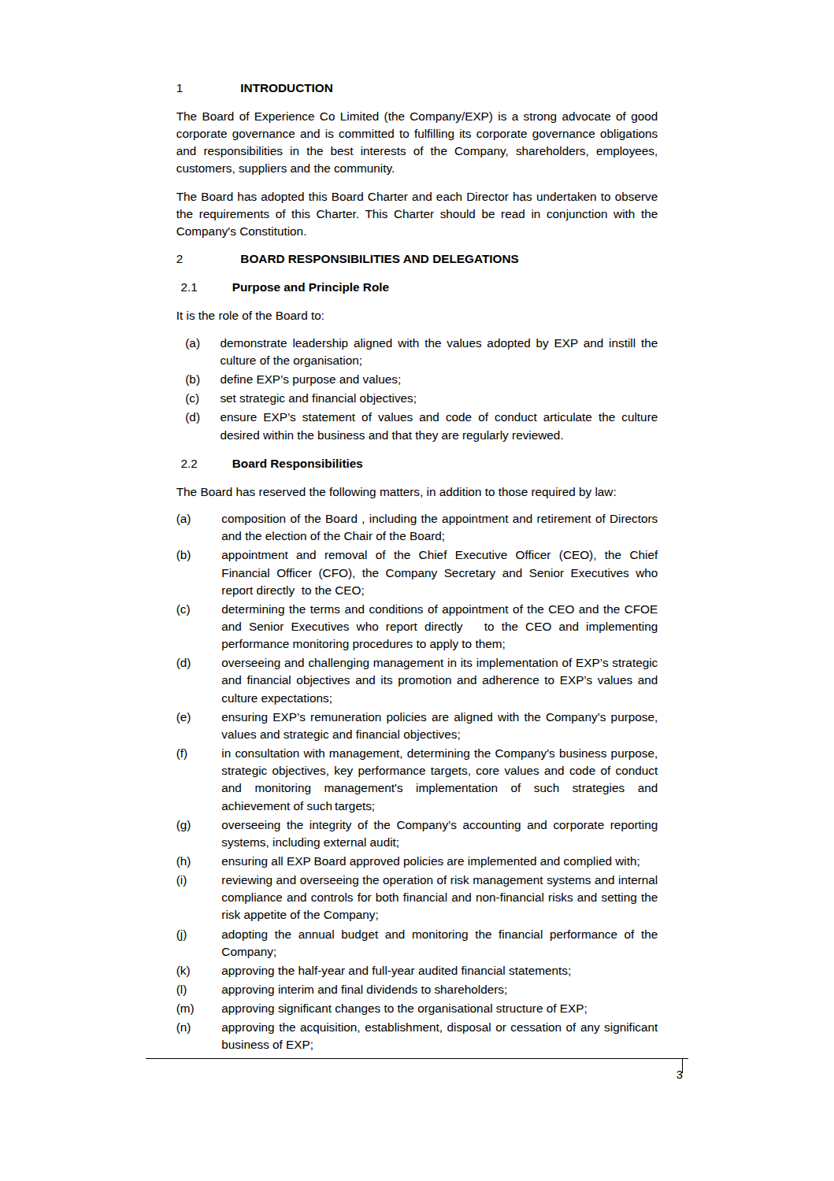1
INTRODUCTION
The Board of Experience Co Limited (the Company/EXP) is a strong advocate of good corporate governance and is committed to fulfilling its corporate governance obligations and responsibilities in the best interests of the Company, shareholders, employees, customers, suppliers and the community.
The Board has adopted this Board Charter and each Director has undertaken to observe the requirements of this Charter. This Charter should be read in conjunction with the Company's Constitution.
2
BOARD RESPONSIBILITIES AND DELEGATIONS
2.1
Purpose and Principle Role
It is the role of the Board to:
(a) demonstrate leadership aligned with the values adopted by EXP and instill the culture of the organisation;
(b) define EXP’s purpose and values;
(c) set strategic and financial objectives;
(d) ensure EXP’s statement of values and code of conduct articulate the culture desired within the business and that they are regularly reviewed.
2.2
Board Responsibilities
The Board has reserved the following matters, in addition to those required by law:
(a) composition of the Board , including the appointment and retirement of Directors and the election of the Chair of the Board;
(b) appointment and removal of the Chief Executive Officer (CEO), the Chief Financial Officer (CFO), the Company Secretary and Senior Executives who report directly to the CEO;
(c) determining the terms and conditions of appointment of the CEO and the CFOE and Senior Executives who report directly to the CEO and implementing performance monitoring procedures to apply to them;
(d) overseeing and challenging management in its implementation of EXP’s strategic and financial objectives and its promotion and adherence to EXP’s values and culture expectations;
(e) ensuring EXP’s remuneration policies are aligned with the Company’s purpose, values and strategic and financial objectives;
(f) in consultation with management, determining the Company's business purpose, strategic objectives, key performance targets, core values and code of conduct and monitoring management's implementation of such strategies and achievement of such targets;
(g) overseeing the integrity of the Company’s accounting and corporate reporting systems, including external audit;
(h) ensuring all EXP Board approved policies are implemented and complied with;
(i) reviewing and overseeing the operation of risk management systems and internal compliance and controls for both financial and non-financial risks and setting the risk appetite of the Company;
(j) adopting the annual budget and monitoring the financial performance of the Company;
(k) approving the half-year and full-year audited financial statements;
(l) approving interim and final dividends to shareholders;
(m) approving significant changes to the organisational structure of EXP;
(n) approving the acquisition, establishment, disposal or cessation of any significant business of EXP;
3